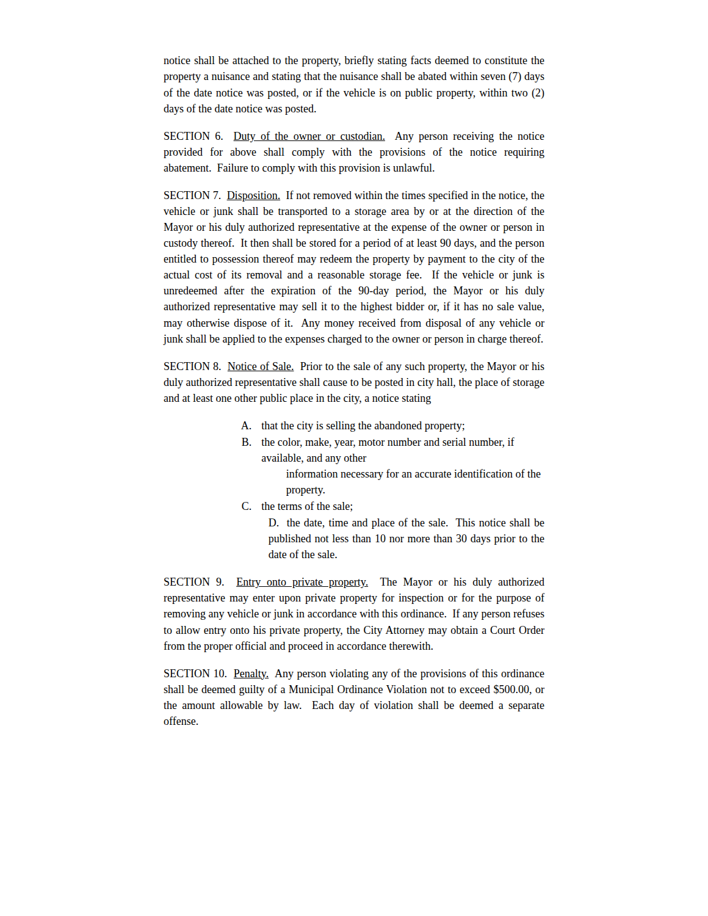notice shall be attached to the property, briefly stating facts deemed to constitute the property a nuisance and stating that the nuisance shall be abated within seven (7) days of the date notice was posted, or if the vehicle is on public property, within two (2) days of the date notice was posted.
SECTION 6. Duty of the owner or custodian. Any person receiving the notice provided for above shall comply with the provisions of the notice requiring abatement. Failure to comply with this provision is unlawful.
SECTION 7. Disposition. If not removed within the times specified in the notice, the vehicle or junk shall be transported to a storage area by or at the direction of the Mayor or his duly authorized representative at the expense of the owner or person in custody thereof. It then shall be stored for a period of at least 90 days, and the person entitled to possession thereof may redeem the property by payment to the city of the actual cost of its removal and a reasonable storage fee. If the vehicle or junk is unredeemed after the expiration of the 90-day period, the Mayor or his duly authorized representative may sell it to the highest bidder or, if it has no sale value, may otherwise dispose of it. Any money received from disposal of any vehicle or junk shall be applied to the expenses charged to the owner or person in charge thereof.
SECTION 8. Notice of Sale. Prior to the sale of any such property, the Mayor or his duly authorized representative shall cause to be posted in city hall, the place of storage and at least one other public place in the city, a notice stating
that the city is selling the abandoned property;
the color, make, year, motor number and serial number, if available, and any other information necessary for an accurate identification of the property.
the terms of the sale;
D. the date, time and place of the sale. This notice shall be published not less than 10 nor more than 30 days prior to the date of the sale.
SECTION 9. Entry onto private property. The Mayor or his duly authorized representative may enter upon private property for inspection or for the purpose of removing any vehicle or junk in accordance with this ordinance. If any person refuses to allow entry onto his private property, the City Attorney may obtain a Court Order from the proper official and proceed in accordance therewith.
SECTION 10. Penalty. Any person violating any of the provisions of this ordinance shall be deemed guilty of a Municipal Ordinance Violation not to exceed $500.00, or the amount allowable by law. Each day of violation shall be deemed a separate offense.